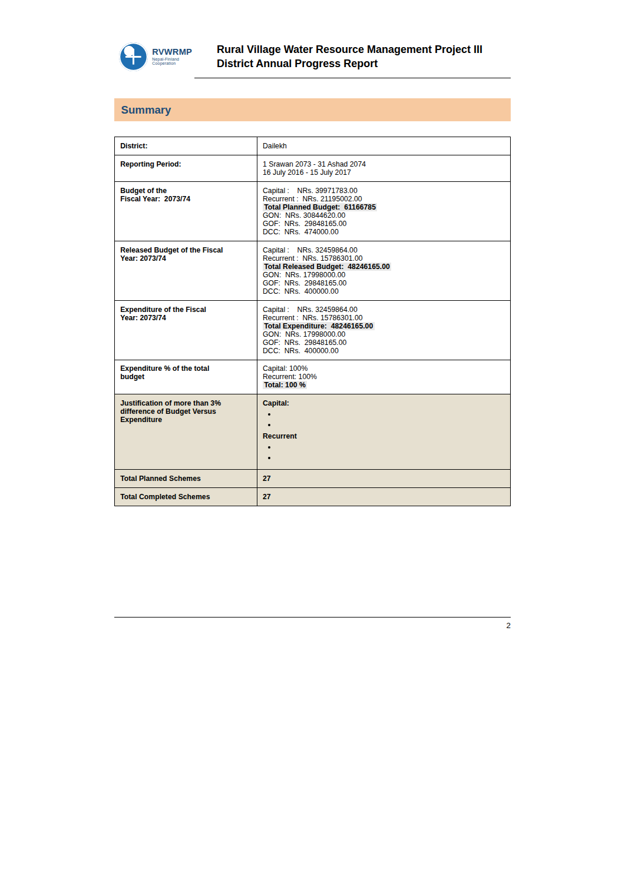RVWRMP
Nepal-Finland Cooperation
Rural Village Water Resource Management Project III
District Annual Progress Report
Summary
| District: | Dailekh |
| Reporting Period: | 1 Srawan 2073 - 31 Ashad 2074 16 July 2016 - 15 July 2017 |
| Budget of the Fiscal Year: 2073/74 | Capital : NRs. 39971783.00 Recurrent : NRs. 21195002.00 Total Planned Budget: 61166785 GON: NRs. 30844620.00 GOF: NRs. 29848165.00 DCC: NRs. 474000.00 |
| Released Budget of the Fiscal Year: 2073/74 | Capital : NRs. 32459864.00 Recurrent : NRs. 15786301.00 Total Released Budget: 48246165.00 GON: NRs. 17998000.00 GOF: NRs. 29848165.00 DCC: NRs. 400000.00 |
| Expenditure of the Fiscal Year: 2073/74 | Capital : NRs. 32459864.00 Recurrent : NRs. 15786301.00 Total Expenditure: 48246165.00 GON: NRs. 17998000.00 GOF: NRs. 29848165.00 DCC: NRs. 400000.00 |
| Expenditure % of the total budget | Capital: 100% Recurrent: 100% Total: 100 % |
| Justification of more than 3% difference of Budget Versus Expenditure | Capital: Recurrent |
| Total Planned Schemes | 27 |
| Total Completed Schemes | 27 |
2